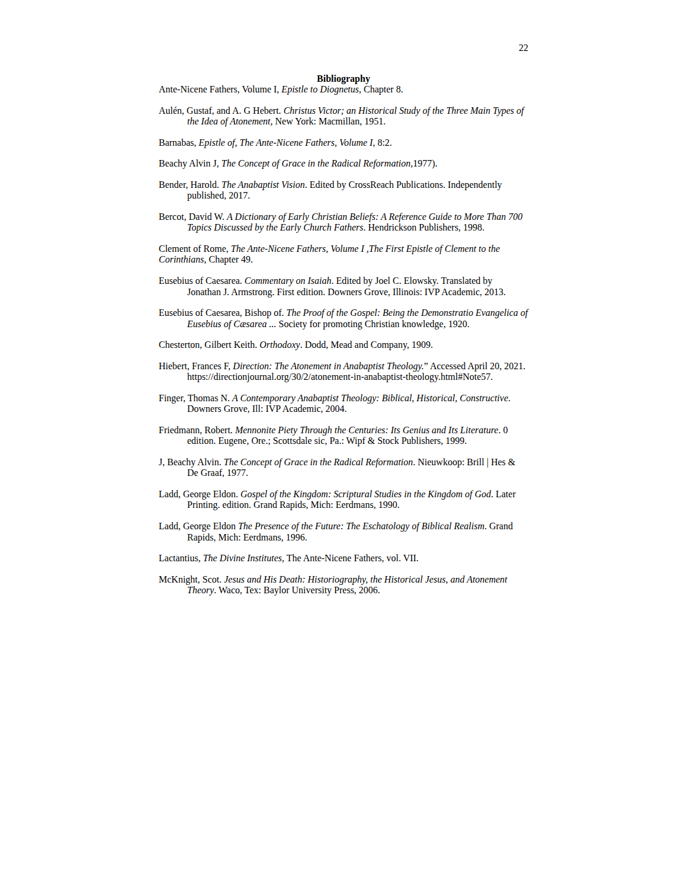22
Bibliography
Ante-Nicene Fathers, Volume I, Epistle to Diognetus, Chapter 8.
Aulén, Gustaf, and A. G Hebert. Christus Victor; an Historical Study of the Three Main Types of the Idea of Atonement, New York: Macmillan, 1951.
Barnabas, Epistle of, The Ante-Nicene Fathers, Volume I, 8:2.
Beachy Alvin J, The Concept of Grace in the Radical Reformation,1977).
Bender, Harold. The Anabaptist Vision. Edited by CrossReach Publications. Independently published, 2017.
Bercot, David W. A Dictionary of Early Christian Beliefs: A Reference Guide to More Than 700 Topics Discussed by the Early Church Fathers. Hendrickson Publishers, 1998.
Clement of Rome, The Ante-Nicene Fathers, Volume I ,The First Epistle of Clement to the Corinthians, Chapter 49.
Eusebius of Caesarea. Commentary on Isaiah. Edited by Joel C. Elowsky. Translated by Jonathan J. Armstrong. First edition. Downers Grove, Illinois: IVP Academic, 2013.
Eusebius of Caesarea, Bishop of. The Proof of the Gospel: Being the Demonstratio Evangelica of Eusebius of Cæsarea ... Society for promoting Christian knowledge, 1920.
Chesterton, Gilbert Keith. Orthodoxy. Dodd, Mead and Company, 1909.
Hiebert, Frances F, Direction: The Atonement in Anabaptist Theology.” Accessed April 20, 2021. https://directionjournal.org/30/2/atonement-in-anabaptist-theology.html#Note57.
Finger, Thomas N. A Contemporary Anabaptist Theology: Biblical, Historical, Constructive. Downers Grove, Ill: IVP Academic, 2004.
Friedmann, Robert. Mennonite Piety Through the Centuries: Its Genius and Its Literature. 0 edition. Eugene, Ore.; Scottsdale sic, Pa.: Wipf & Stock Publishers, 1999.
J, Beachy Alvin. The Concept of Grace in the Radical Reformation. Nieuwkoop: Brill | Hes & De Graaf, 1977.
Ladd, George Eldon. Gospel of the Kingdom: Scriptural Studies in the Kingdom of God. Later Printing. edition. Grand Rapids, Mich: Eerdmans, 1990.
Ladd, George Eldon The Presence of the Future: The Eschatology of Biblical Realism. Grand Rapids, Mich: Eerdmans, 1996.
Lactantius, The Divine Institutes, The Ante-Nicene Fathers, vol. VII.
McKnight, Scot. Jesus and His Death: Historiography, the Historical Jesus, and Atonement Theory. Waco, Tex: Baylor University Press, 2006.